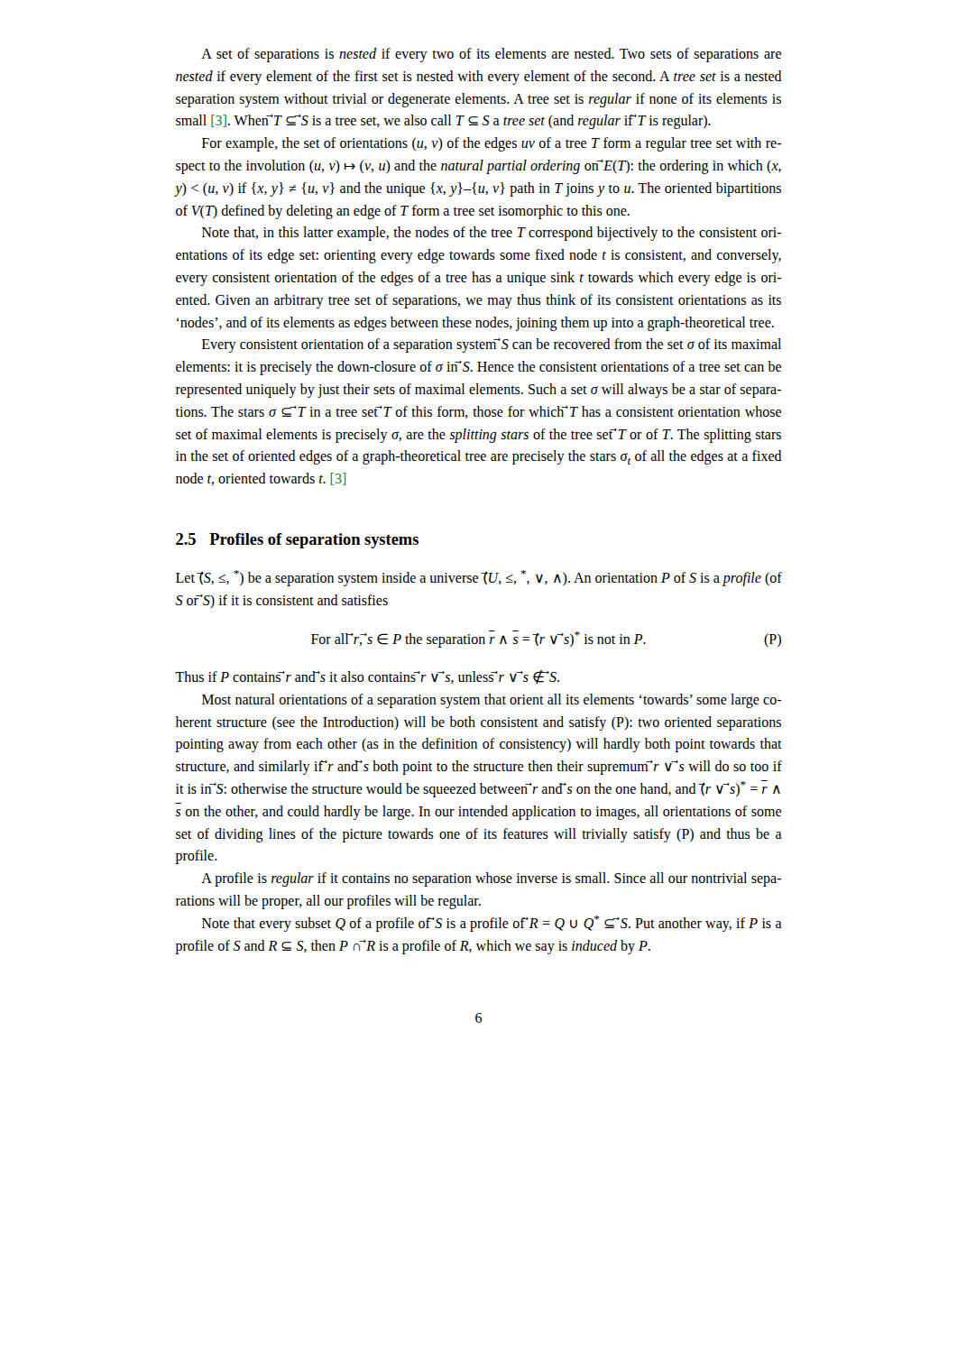A set of separations is nested if every two of its elements are nested. Two sets of separations are nested if every element of the first set is nested with every element of the second. A tree set is a nested separation system without trivial or degenerate elements. A tree set is regular if none of its elements is small [3]. When ⃗T ⊆ ⃗S is a tree set, we also call T ⊆ S a tree set (and regular if ⃗T is regular).
For example, the set of orientations (u, v) of the edges uv of a tree T form a regular tree set with respect to the involution (u, v) ↦ (v, u) and the natural partial ordering on ⃗E(T): the ordering in which (x, y) < (u, v) if {x, y} ≠ {u, v} and the unique {x, y}–{u, v} path in T joins y to u. The oriented bipartitions of V(T) defined by deleting an edge of T form a tree set isomorphic to this one.
Note that, in this latter example, the nodes of the tree T correspond bijectively to the consistent orientations of its edge set: orienting every edge towards some fixed node t is consistent, and conversely, every consistent orientation of the edges of a tree has a unique sink t towards which every edge is oriented. Given an arbitrary tree set of separations, we may thus think of its consistent orientations as its ‘nodes’, and of its elements as edges between these nodes, joining them up into a graph-theoretical tree.
Every consistent orientation of a separation system ⃗S can be recovered from the set σ of its maximal elements: it is precisely the down-closure of σ in ⃗S. Hence the consistent orientations of a tree set can be represented uniquely by just their sets of maximal elements. Such a set σ will always be a star of separations. The stars σ ⊆ ⃗T in a tree set ⃗T of this form, those for which ⃗T has a consistent orientation whose set of maximal elements is precisely σ, are the splitting stars of the tree set ⃗T or of T. The splitting stars in the set of oriented edges of a graph-theoretical tree are precisely the stars σt of all the edges at a fixed node t, oriented towards t. [3]
2.5 Profiles of separation systems
Let (⃗S, ≤, *) be a separation system inside a universe (⃗U, ≤, *, ∨, ∧). An orientation P of S is a profile (of S or ⃗S) if it is consistent and satisfies
For all ⃗r, ⃗s ∈ P the separation r ∧ s = (⃗r ∨ ⃗s)* is not in P. (P)
Thus if P contains ⃗r and ⃗s it also contains ⃗r ∨ ⃗s, unless ⃗r ∨ ⃗s ∉ ⃗S.
Most natural orientations of a separation system that orient all its elements ‘towards’ some large coherent structure (see the Introduction) will be both consistent and satisfy (P): two oriented separations pointing away from each other (as in the definition of consistency) will hardly both point towards that structure, and similarly if ⃗r and ⃗s both point to the structure then their supremum ⃗r ∨ ⃗s will do so too if it is in ⃗S: otherwise the structure would be squeezed between ⃗r and ⃗s on the one hand, and (⃗r ∨ ⃗s)* = r ∧ s on the other, and could hardly be large. In our intended application to images, all orientations of some set of dividing lines of the picture towards one of its features will trivially satisfy (P) and thus be a profile.
A profile is regular if it contains no separation whose inverse is small. Since all our nontrivial separations will be proper, all our profiles will be regular.
Note that every subset Q of a profile of ⃗S is a profile of ⃗R = Q ∪ Q* ⊆ ⃗S. Put another way, if P is a profile of S and R ⊆ S, then P ∩ ⃗R is a profile of R, which we say is induced by P.
6